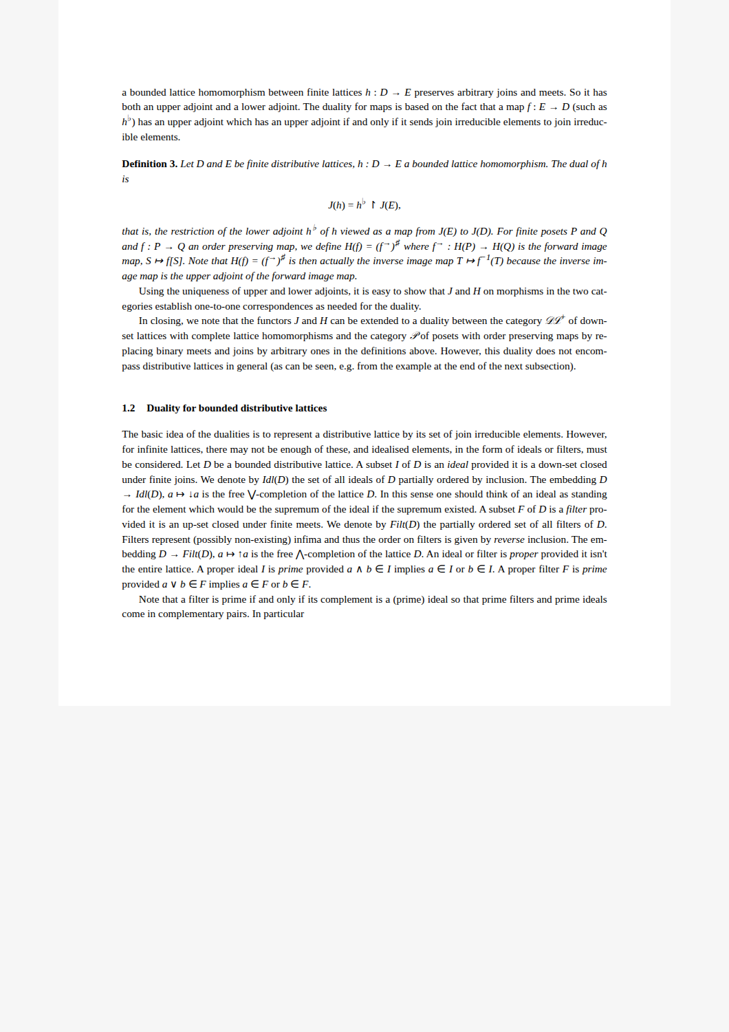a bounded lattice homomorphism between finite lattices h : D → E preserves arbitrary joins and meets. So it has both an upper adjoint and a lower adjoint. The duality for maps is based on the fact that a map f : E → D (such as h♭) has an upper adjoint which has an upper adjoint if and only if it sends join irreducible elements to join irreducible elements.
Definition 3. Let D and E be finite distributive lattices, h : D → E a bounded lattice homomorphism. The dual of h is
J(h) = h♭ ↾ J(E),
that is, the restriction of the lower adjoint h♭ of h viewed as a map from J(E) to J(D). For finite posets P and Q and f : P → Q an order preserving map, we define H(f) = (f→)♯ where f→ : H(P) → H(Q) is the forward image map, S ↦ f[S]. Note that H(f) = (f→)♯ is then actually the inverse image map T ↦ f−1(T) because the inverse image map is the upper adjoint of the forward image map.
Using the uniqueness of upper and lower adjoints, it is easy to show that J and H on morphisms in the two categories establish one-to-one correspondences as needed for the duality.
In closing, we note that the functors J and H can be extended to a duality between the category 𝒟ℒ+ of down-set lattices with complete lattice homomorphisms and the category 𝒫 of posets with order preserving maps by replacing binary meets and joins by arbitrary ones in the definitions above. However, this duality does not encompass distributive lattices in general (as can be seen, e.g. from the example at the end of the next subsection).
1.2 Duality for bounded distributive lattices
The basic idea of the dualities is to represent a distributive lattice by its set of join irreducible elements. However, for infinite lattices, there may not be enough of these, and idealised elements, in the form of ideals or filters, must be considered. Let D be a bounded distributive lattice. A subset I of D is an ideal provided it is a down-set closed under finite joins. We denote by Idl(D) the set of all ideals of D partially ordered by inclusion. The embedding D → Idl(D), a ↦ ↓a is the free ⋁-completion of the lattice D. In this sense one should think of an ideal as standing for the element which would be the supremum of the ideal if the supremum existed. A subset F of D is a filter provided it is an up-set closed under finite meets. We denote by Filt(D) the partially ordered set of all filters of D. Filters represent (possibly non-existing) infima and thus the order on filters is given by reverse inclusion. The embedding D → Filt(D), a ↦ ↑a is the free ⋀-completion of the lattice D. An ideal or filter is proper provided it isn't the entire lattice. A proper ideal I is prime provided a ∧ b ∈ I implies a ∈ I or b ∈ I. A proper filter F is prime provided a ∨ b ∈ F implies a ∈ F or b ∈ F.
Note that a filter is prime if and only if its complement is a (prime) ideal so that prime filters and prime ideals come in complementary pairs. In particular